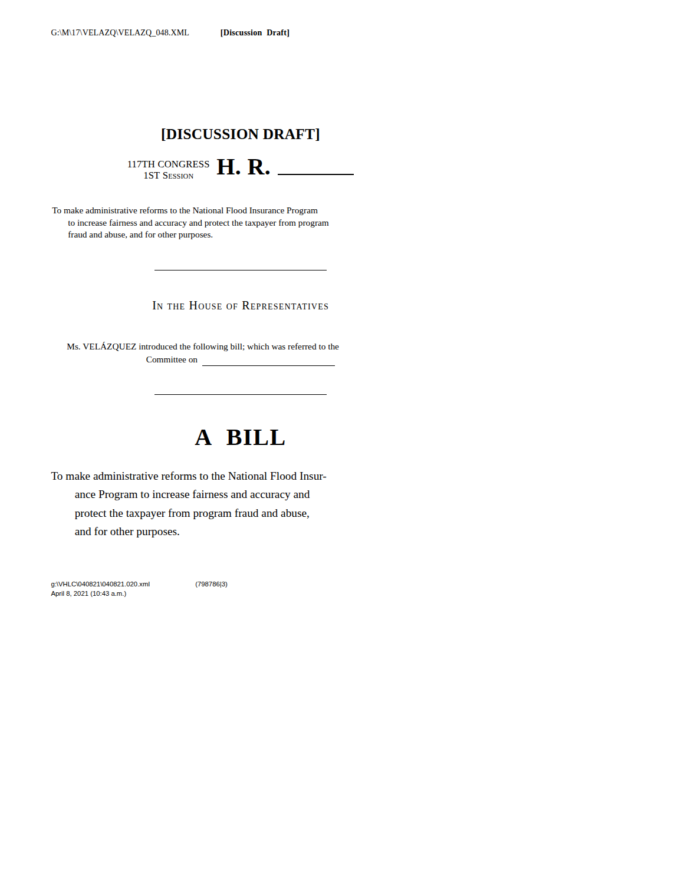G:\M\17\VELAZQ\VELAZQ_048.XML [Discussion Draft]
[DISCUSSION DRAFT]
117TH CONGRESS
1ST Session
H. R.
To make administrative reforms to the National Flood Insurance Program to increase fairness and accuracy and protect the taxpayer from program fraud and abuse, and for other purposes.
In the House of Representatives
Ms. VELÁZQUEZ introduced the following bill; which was referred to the Committee on
A BILL
To make administrative reforms to the National Flood Insur- ance Program to increase fairness and accuracy and protect the taxpayer from program fraud and abuse, and for other purposes.
g:\VHLC\040821\040821.020.xml (798786|3)
April 8, 2021 (10:43 a.m.)